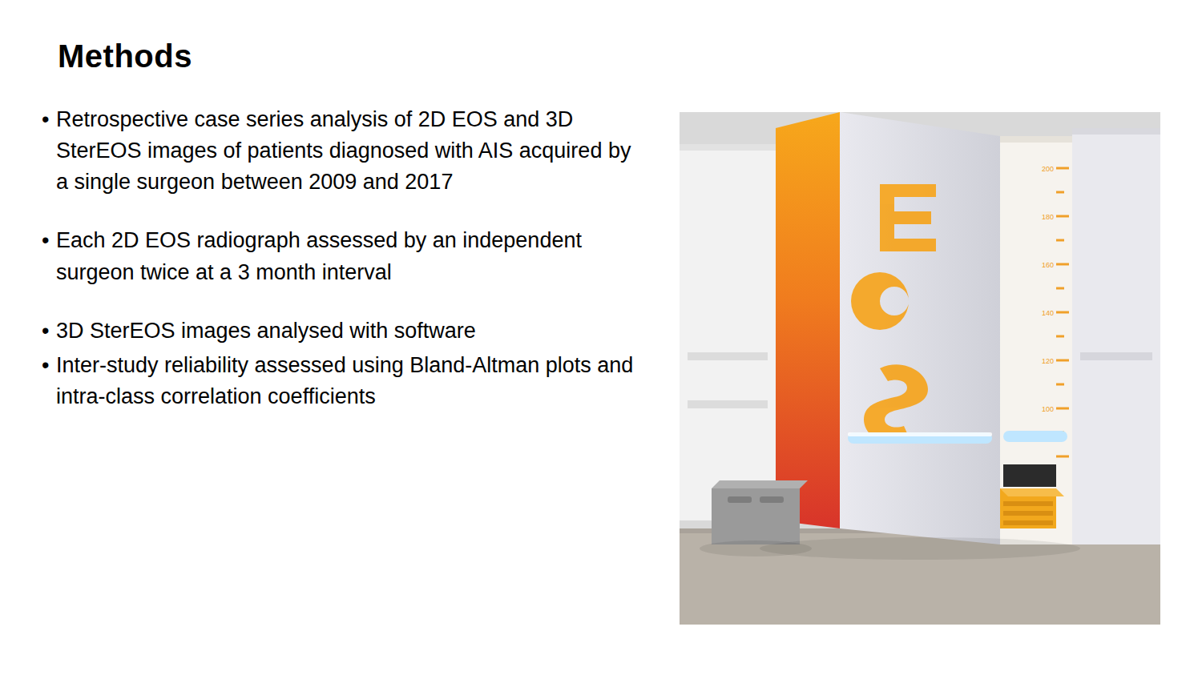Methods
Retrospective case series analysis of 2D EOS and 3D SterEOS images of patients diagnosed with AIS acquired by a single surgeon between 2009 and 2017
Each 2D EOS radiograph assessed by an independent surgeon twice at a 3 month interval
3D SterEOS images analysed with software
Inter-study reliability assessed using Bland-Altman plots and intra-class correlation coefficients
200 180 160 140 120 100